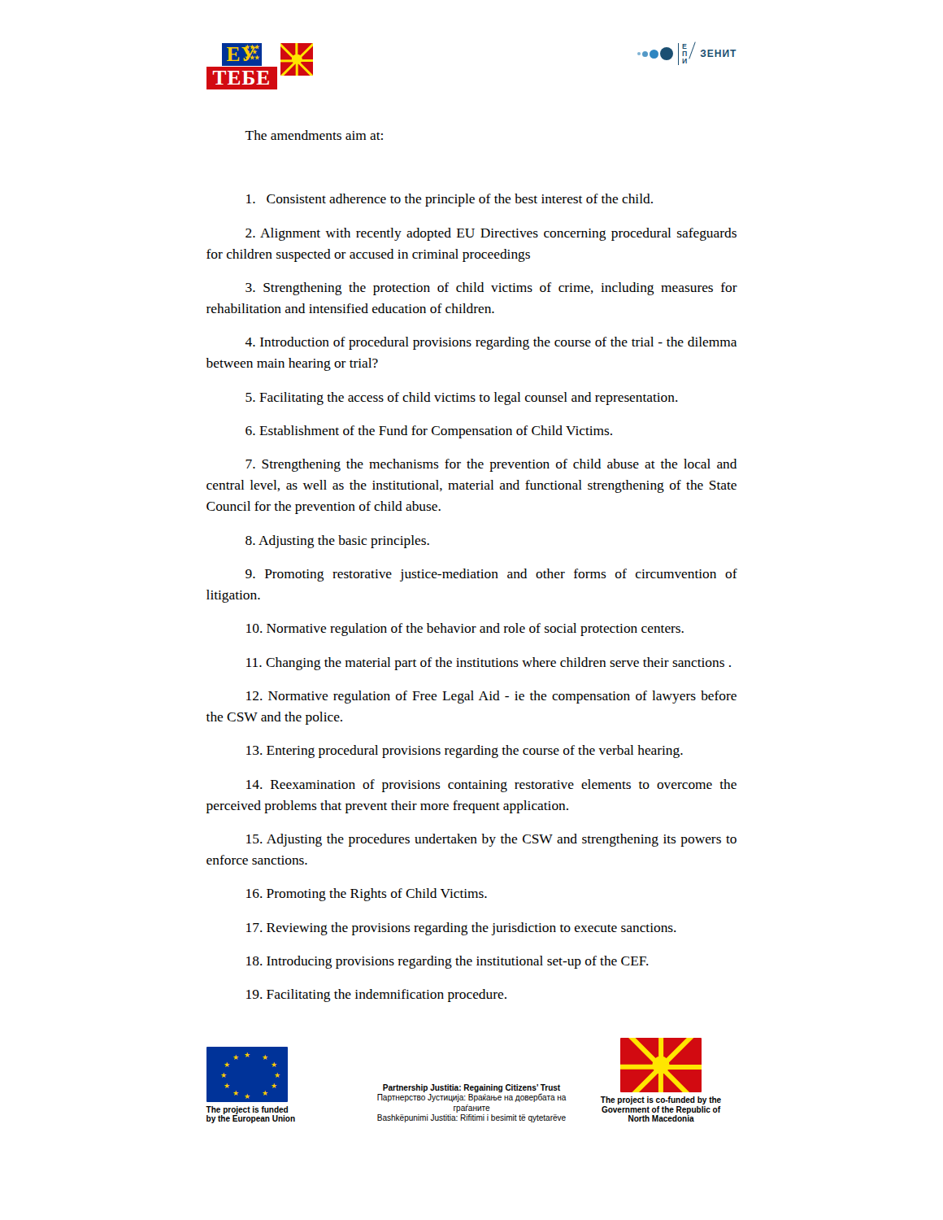ЕУ★★★
★ ★
★★★
ТЕБЕ
Е
П
И
ЗЕНИТ
The amendments aim at:
1. Consistent adherence to the principle of the best interest of the child.
2. Alignment with recently adopted EU Directives concerning procedural safeguards for children suspected or accused in criminal proceedings
3. Strengthening the protection of child victims of crime, including measures for rehabilitation and intensified education of children.
4. Introduction of procedural provisions regarding the course of the trial - the dilemma between main hearing or trial?
5. Facilitating the access of child victims to legal counsel and representation.
6. Establishment of the Fund for Compensation of Child Victims.
7. Strengthening the mechanisms for the prevention of child abuse at the local and central level, as well as the institutional, material and functional strengthening of the State Council for the prevention of child abuse.
8. Adjusting the basic principles.
9. Promoting restorative justice-mediation and other forms of circumvention of litigation.
10. Normative regulation of the behavior and role of social protection centers.
11. Changing the material part of the institutions where children serve their sanctions .
12. Normative regulation of Free Legal Aid - ie the compensation of lawyers before the CSW and the police.
13. Entering procedural provisions regarding the course of the verbal hearing.
14. Reexamination of provisions containing restorative elements to overcome the perceived problems that prevent their more frequent application.
15. Adjusting the procedures undertaken by the CSW and strengthening its powers to enforce sanctions.
16. Promoting the Rights of Child Victims.
17. Reviewing the provisions regarding the jurisdiction to execute sanctions.
18. Introducing provisions regarding the institutional set-up of the CEF.
19. Facilitating the indemnification procedure.
★ ★ ★ ★ ★ ★ ★ ★ ★ ★ ★ ★
The project is funded
by the European Union
Partnership Justitia: Regaining Citizens’ Trust
Партнерство Јустиција: Враќање на довербата на граѓаните
Bashkëpunimi Justitia: Rifitimi i besimit të qytetarëve
The project is co-funded by the
Government of the Republic of
North Macedonia